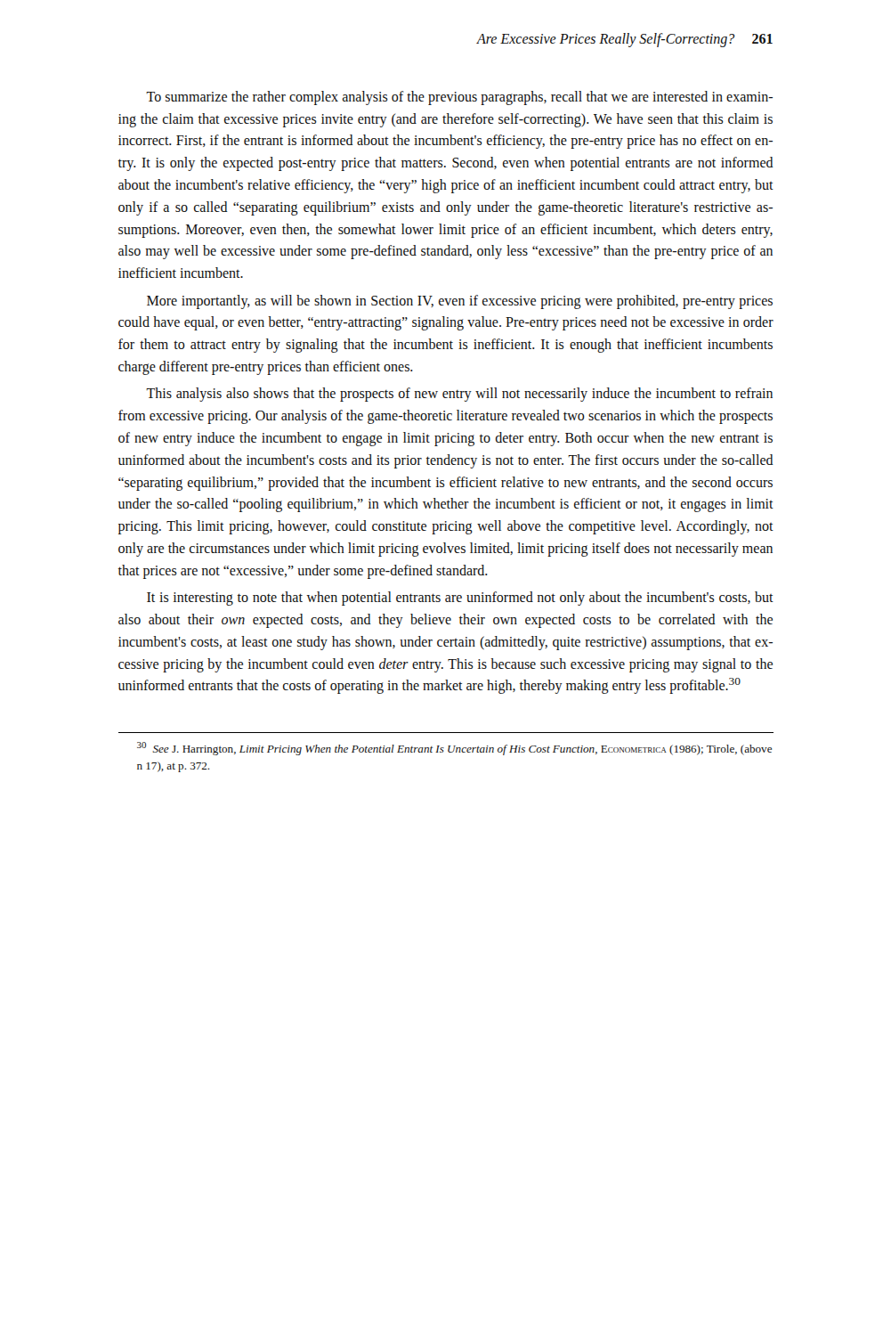Are Excessive Prices Really Self-Correcting?261
To summarize the rather complex analysis of the previous paragraphs, recall that we are interested in examining the claim that excessive prices invite entry (and are therefore self-correcting). We have seen that this claim is incorrect. First, if the entrant is informed about the incumbent's efficiency, the pre-entry price has no effect on entry. It is only the expected post-entry price that matters. Second, even when potential entrants are not informed about the incumbent's relative efficiency, the “very” high price of an inefficient incumbent could attract entry, but only if a so called “separating equilibrium” exists and only under the game-theoretic literature's restrictive assumptions. Moreover, even then, the somewhat lower limit price of an efficient incumbent, which deters entry, also may well be excessive under some pre-defined standard, only less “excessive” than the pre-entry price of an inefficient incumbent.
More importantly, as will be shown in Section IV, even if excessive pricing were prohibited, pre-entry prices could have equal, or even better, “entry-attracting” signaling value. Pre-entry prices need not be excessive in order for them to attract entry by signaling that the incumbent is inefficient. It is enough that inefficient incumbents charge different pre-entry prices than efficient ones.
This analysis also shows that the prospects of new entry will not necessarily induce the incumbent to refrain from excessive pricing. Our analysis of the game-theoretic literature revealed two scenarios in which the prospects of new entry induce the incumbent to engage in limit pricing to deter entry. Both occur when the new entrant is uninformed about the incumbent's costs and its prior tendency is not to enter. The first occurs under the so-called “separating equilibrium,” provided that the incumbent is efficient relative to new entrants, and the second occurs under the so-called “pooling equilibrium,” in which whether the incumbent is efficient or not, it engages in limit pricing. This limit pricing, however, could constitute pricing well above the competitive level. Accordingly, not only are the circumstances under which limit pricing evolves limited, limit pricing itself does not necessarily mean that prices are not “excessive,” under some pre-defined standard.
It is interesting to note that when potential entrants are uninformed not only about the incumbent's costs, but also about their own expected costs, and they believe their own expected costs to be correlated with the incumbent's costs, at least one study has shown, under certain (admittedly, quite restrictive) assumptions, that excessive pricing by the incumbent could even deter entry. This is because such excessive pricing may signal to the uninformed entrants that the costs of operating in the market are high, thereby making entry less profitable.30
30 See J. Harrington, Limit Pricing When the Potential Entrant Is Uncertain of His Cost Function, Econometrica (1986); Tirole, (above n 17), at p. 372.